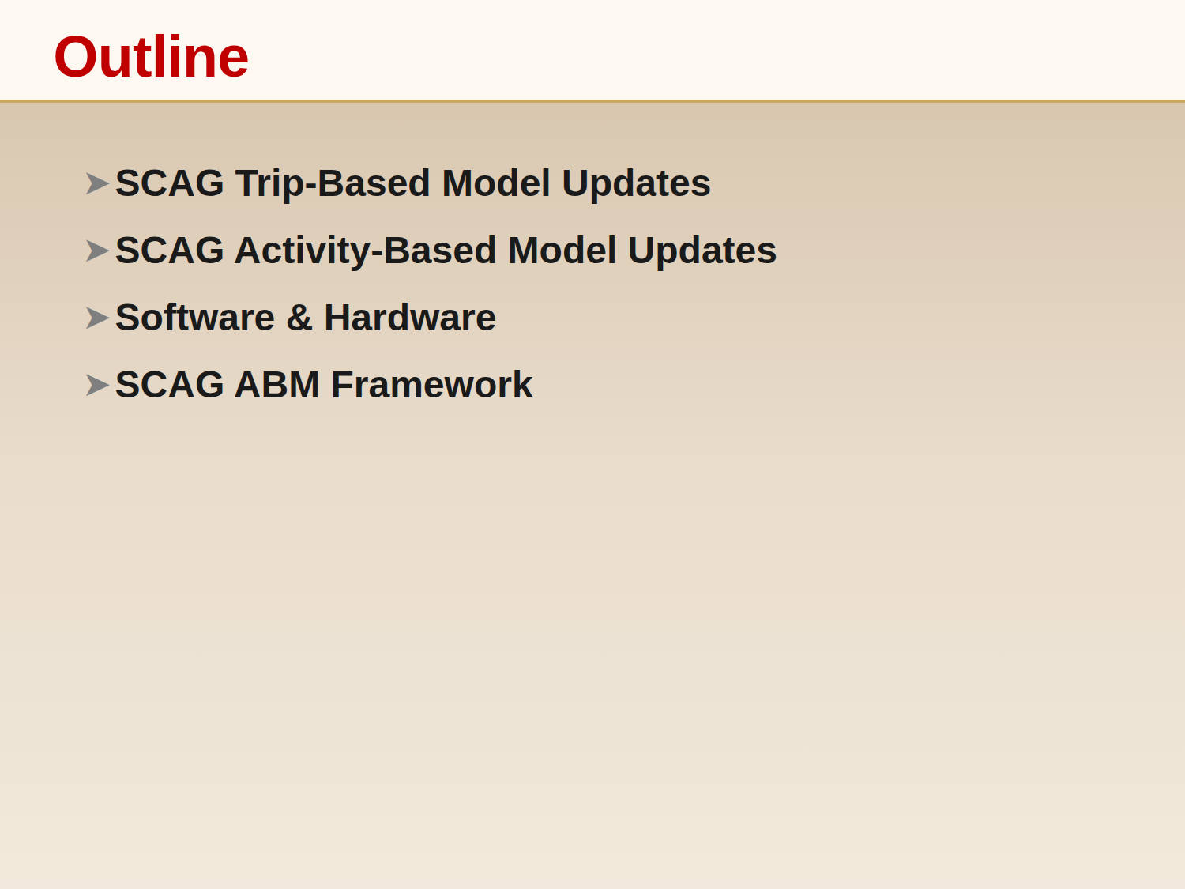Outline
SCAG Trip-Based Model Updates
SCAG Activity-Based Model Updates
Software & Hardware
SCAG ABM Framework